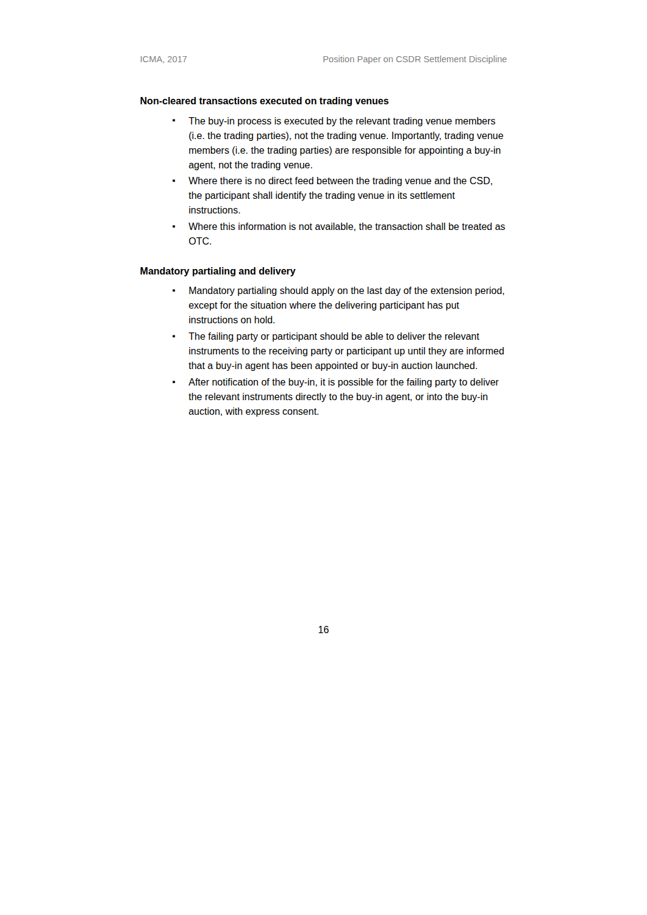ICMA, 2017
Position Paper on CSDR Settlement Discipline
Non-cleared transactions executed on trading venues
The buy-in process is executed by the relevant trading venue members (i.e. the trading parties), not the trading venue. Importantly, trading venue members (i.e. the trading parties) are responsible for appointing a buy-in agent, not the trading venue.
Where there is no direct feed between the trading venue and the CSD, the participant shall identify the trading venue in its settlement instructions.
Where this information is not available, the transaction shall be treated as OTC.
Mandatory partialing and delivery
Mandatory partialing should apply on the last day of the extension period, except for the situation where the delivering participant has put instructions on hold.
The failing party or participant should be able to deliver the relevant instruments to the receiving party or participant up until they are informed that a buy-in agent has been appointed or buy-in auction launched.
After notification of the buy-in, it is possible for the failing party to deliver the relevant instruments directly to the buy-in agent, or into the buy-in auction, with express consent.
16